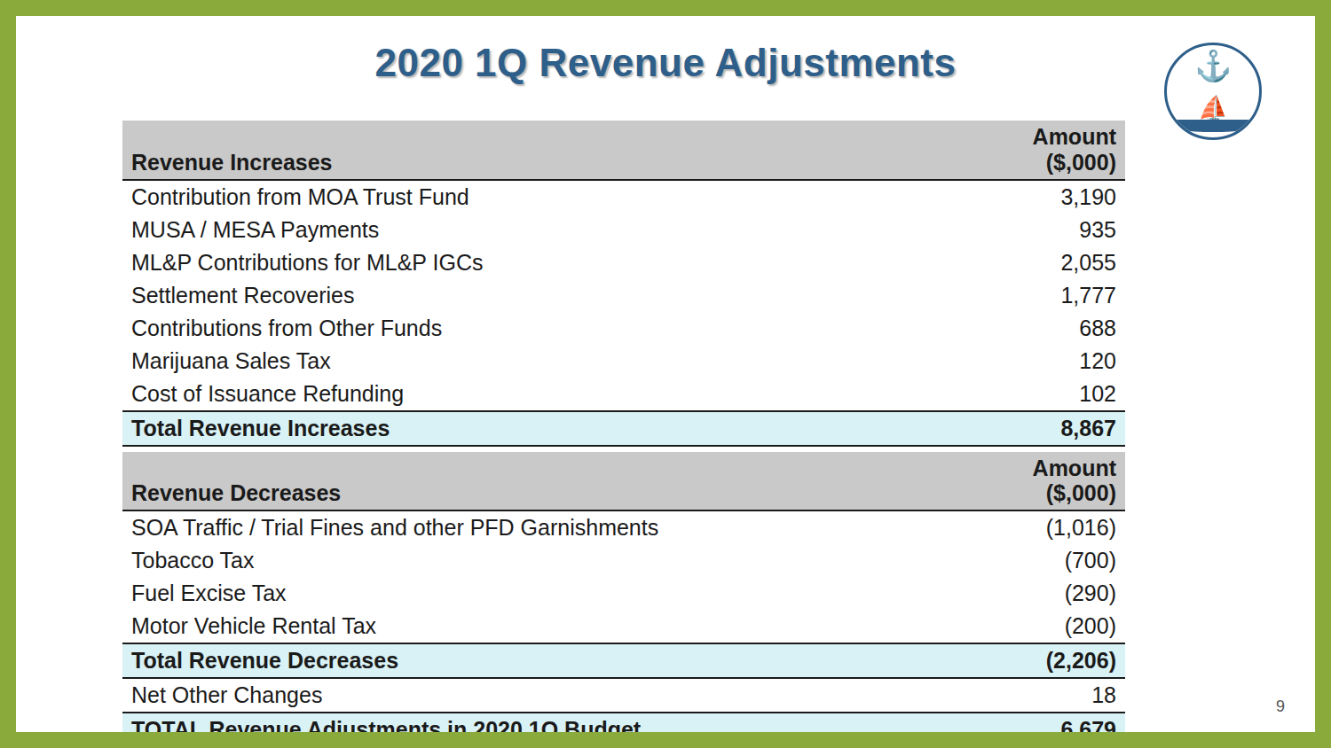2020 1Q Revenue Adjustments
⚓
⛵
| Revenue Increases | Amount ($,000) |
| --- | --- |
| Contribution from MOA Trust Fund | 3,190 |
| MUSA / MESA Payments | 935 |
| ML&P Contributions for ML&P IGCs | 2,055 |
| Settlement Recoveries | 1,777 |
| Contributions from Other Funds | 688 |
| Marijuana Sales Tax | 120 |
| Cost of Issuance Refunding | 102 |
| Total Revenue Increases | 8,867 |
| Revenue Decreases | Amount ($,000) |
| SOA Traffic / Trial Fines and other PFD Garnishments | (1,016) |
| Tobacco Tax | (700) |
| Fuel Excise Tax | (290) |
| Motor Vehicle Rental Tax | (200) |
| Total Revenue Decreases | (2,206) |
| Net Other Changes | 18 |
| TOTAL Revenue Adjustments in 2020 1Q Budget | 6,679 |
9